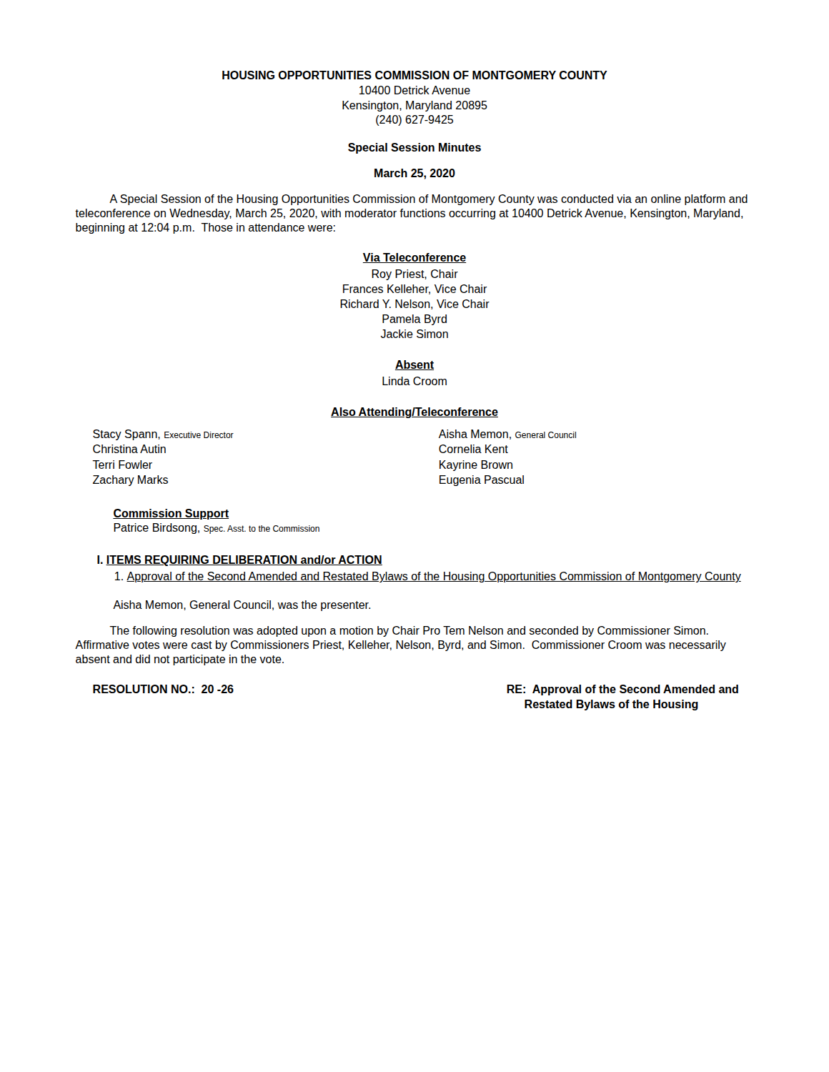HOUSING OPPORTUNITIES COMMISSION OF MONTGOMERY COUNTY
10400 Detrick Avenue
Kensington, Maryland 20895
(240) 627-9425
Special Session Minutes
March 25, 2020
A Special Session of the Housing Opportunities Commission of Montgomery County was conducted via an online platform and teleconference on Wednesday, March 25, 2020, with moderator functions occurring at 10400 Detrick Avenue, Kensington, Maryland, beginning at 12:04 p.m. Those in attendance were:
Via Teleconference
Roy Priest, Chair
Frances Kelleher, Vice Chair
Richard Y. Nelson, Vice Chair
Pamela Byrd
Jackie Simon
Absent
Linda Croom
Also Attending/Teleconference
| Stacy Spann, Executive Director | Aisha Memon, General Council |
| Christina Autin | Cornelia Kent |
| Terri Fowler | Kayrine Brown |
| Zachary Marks | Eugenia Pascual |
Commission Support
Patrice Birdsong, Spec. Asst. to the Commission
ITEMS REQUIRING DELIBERATION and/or ACTION
Approval of the Second Amended and Restated Bylaws of the Housing Opportunities Commission of Montgomery County
Aisha Memon, General Council, was the presenter.
The following resolution was adopted upon a motion by Chair Pro Tem Nelson and seconded by Commissioner Simon. Affirmative votes were cast by Commissioners Priest, Kelleher, Nelson, Byrd, and Simon. Commissioner Croom was necessarily absent and did not participate in the vote.
RESOLUTION NO.: 20 -26
RE: Approval of the Second Amended and
Restated Bylaws of the Housing